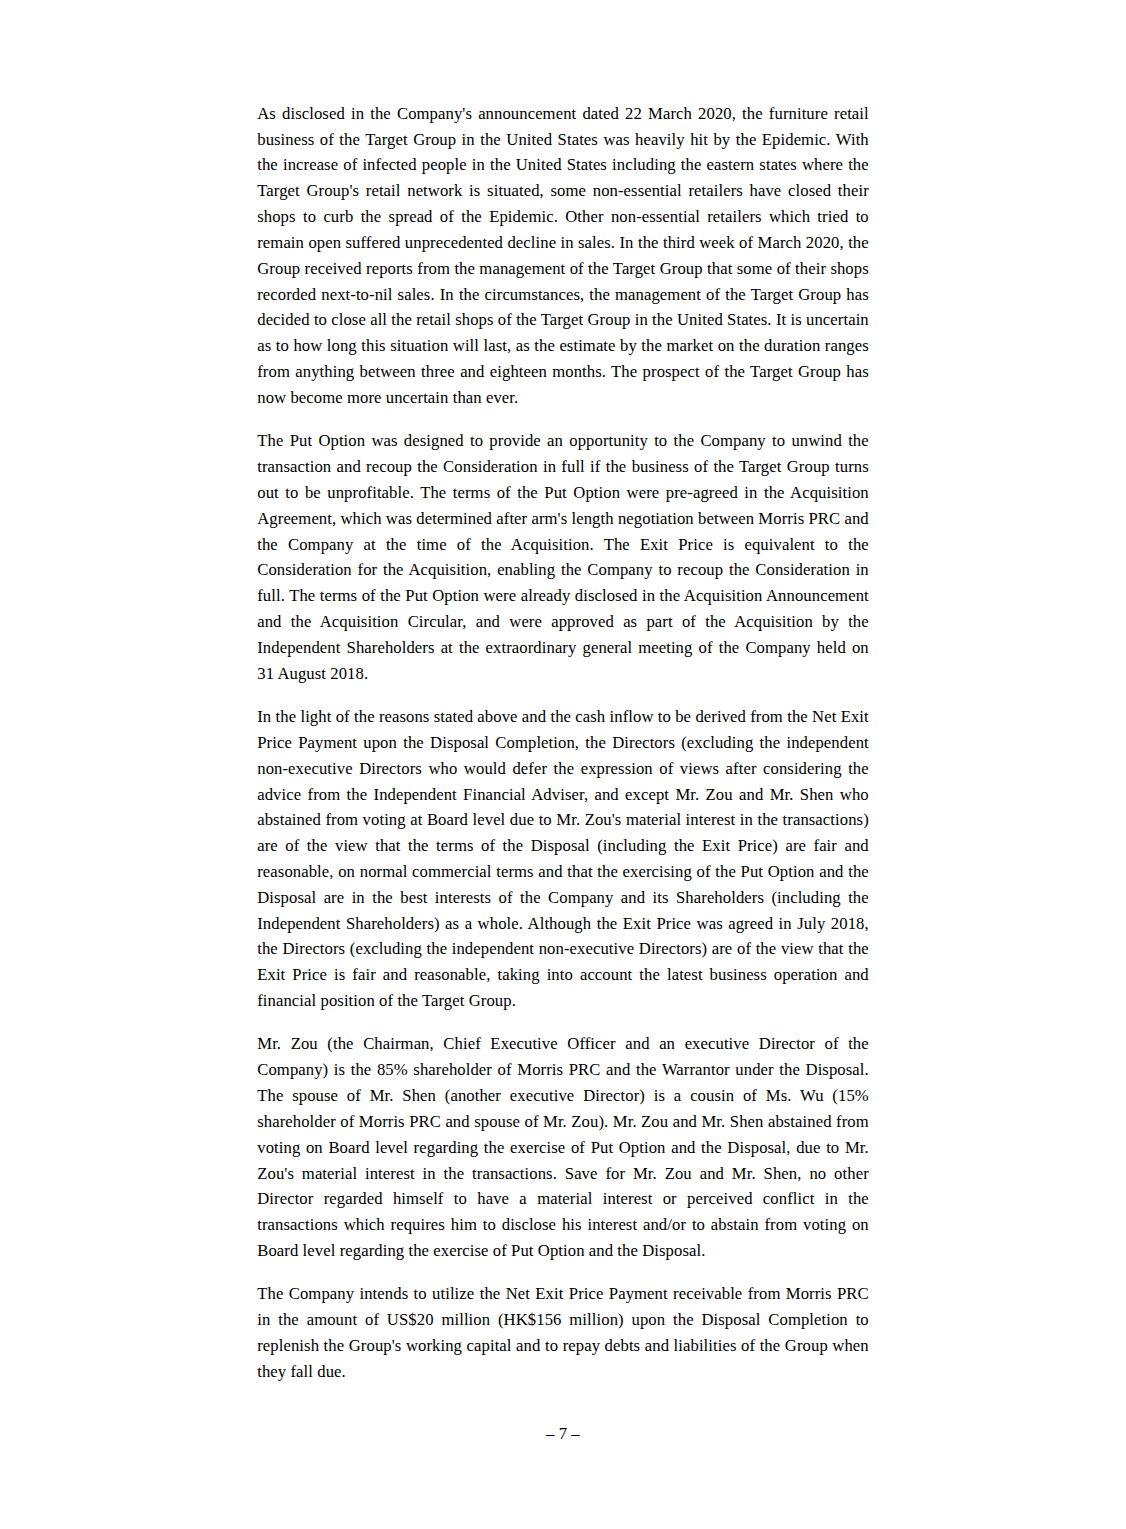As disclosed in the Company's announcement dated 22 March 2020, the furniture retail business of the Target Group in the United States was heavily hit by the Epidemic. With the increase of infected people in the United States including the eastern states where the Target Group's retail network is situated, some non-essential retailers have closed their shops to curb the spread of the Epidemic. Other non-essential retailers which tried to remain open suffered unprecedented decline in sales. In the third week of March 2020, the Group received reports from the management of the Target Group that some of their shops recorded next-to-nil sales. In the circumstances, the management of the Target Group has decided to close all the retail shops of the Target Group in the United States. It is uncertain as to how long this situation will last, as the estimate by the market on the duration ranges from anything between three and eighteen months. The prospect of the Target Group has now become more uncertain than ever.
The Put Option was designed to provide an opportunity to the Company to unwind the transaction and recoup the Consideration in full if the business of the Target Group turns out to be unprofitable. The terms of the Put Option were pre-agreed in the Acquisition Agreement, which was determined after arm's length negotiation between Morris PRC and the Company at the time of the Acquisition. The Exit Price is equivalent to the Consideration for the Acquisition, enabling the Company to recoup the Consideration in full. The terms of the Put Option were already disclosed in the Acquisition Announcement and the Acquisition Circular, and were approved as part of the Acquisition by the Independent Shareholders at the extraordinary general meeting of the Company held on 31 August 2018.
In the light of the reasons stated above and the cash inflow to be derived from the Net Exit Price Payment upon the Disposal Completion, the Directors (excluding the independent non-executive Directors who would defer the expression of views after considering the advice from the Independent Financial Adviser, and except Mr. Zou and Mr. Shen who abstained from voting at Board level due to Mr. Zou's material interest in the transactions) are of the view that the terms of the Disposal (including the Exit Price) are fair and reasonable, on normal commercial terms and that the exercising of the Put Option and the Disposal are in the best interests of the Company and its Shareholders (including the Independent Shareholders) as a whole. Although the Exit Price was agreed in July 2018, the Directors (excluding the independent non-executive Directors) are of the view that the Exit Price is fair and reasonable, taking into account the latest business operation and financial position of the Target Group.
Mr. Zou (the Chairman, Chief Executive Officer and an executive Director of the Company) is the 85% shareholder of Morris PRC and the Warrantor under the Disposal. The spouse of Mr. Shen (another executive Director) is a cousin of Ms. Wu (15% shareholder of Morris PRC and spouse of Mr. Zou). Mr. Zou and Mr. Shen abstained from voting on Board level regarding the exercise of Put Option and the Disposal, due to Mr. Zou's material interest in the transactions. Save for Mr. Zou and Mr. Shen, no other Director regarded himself to have a material interest or perceived conflict in the transactions which requires him to disclose his interest and/or to abstain from voting on Board level regarding the exercise of Put Option and the Disposal.
The Company intends to utilize the Net Exit Price Payment receivable from Morris PRC in the amount of US$20 million (HK$156 million) upon the Disposal Completion to replenish the Group's working capital and to repay debts and liabilities of the Group when they fall due.
– 7 –